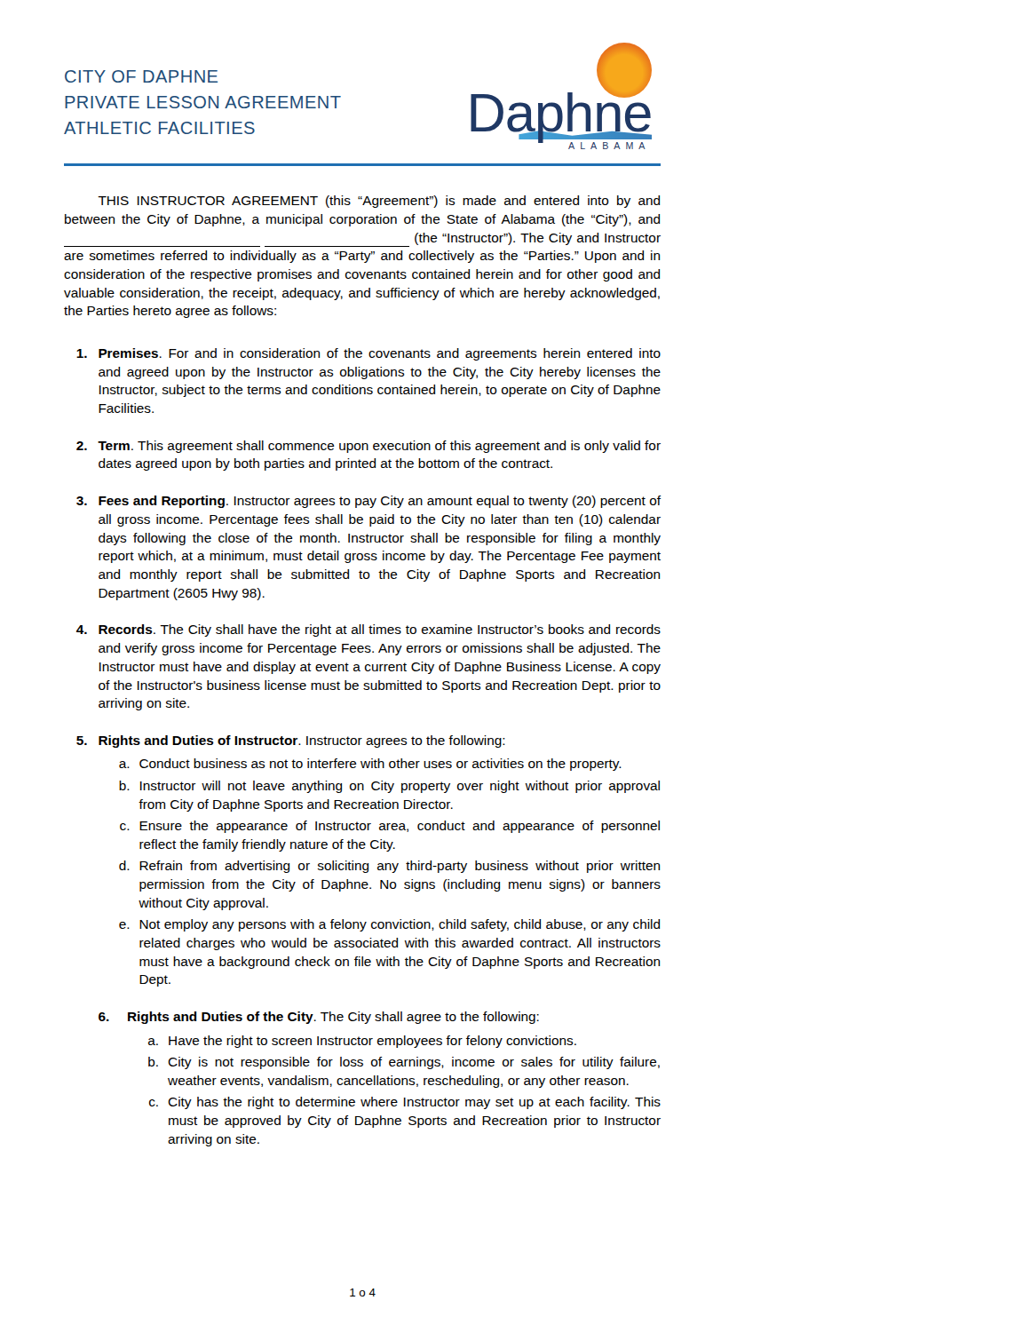City of Daphne
Private Lesson Agreement
Athletic Facilities
Daphne
ALABAMA
THIS INSTRUCTOR AGREEMENT (this “Agreement”) is made and entered into by and between the City of Daphne, a municipal corporation of the State of Alabama (the “City”), and (the “Instructor”). The City and Instructor are sometimes referred to individually as a “Party” and collectively as the “Parties.” Upon and in consideration of the respective promises and covenants contained herein and for other good and valuable consideration, the receipt, adequacy, and sufficiency of which are hereby acknowledged, the Parties hereto agree as follows:
Premises. For and in consideration of the covenants and agreements herein entered into and agreed upon by the Instructor as obligations to the City, the City hereby licenses the Instructor, subject to the terms and conditions contained herein, to operate on City of Daphne Facilities.
Term. This agreement shall commence upon execution of this agreement and is only valid for dates agreed upon by both parties and printed at the bottom of the contract.
Fees and Reporting. Instructor agrees to pay City an amount equal to twenty (20) percent of all gross income. Percentage fees shall be paid to the City no later than ten (10) calendar days following the close of the month. Instructor shall be responsible for filing a monthly report which, at a minimum, must detail gross income by day. The Percentage Fee payment and monthly report shall be submitted to the City of Daphne Sports and Recreation Department (2605 Hwy 98).
Records. The City shall have the right at all times to examine Instructor’s books and records and verify gross income for Percentage Fees. Any errors or omissions shall be adjusted. The Instructor must have and display at event a current City of Daphne Business License. A copy of the Instructor's business license must be submitted to Sports and Recreation Dept. prior to arriving on site.
Rights and Duties of Instructor. Instructor agrees to the following:
Conduct business as not to interfere with other uses or activities on the property.
Instructor will not leave anything on City property over night without prior approval from City of Daphne Sports and Recreation Director.
Ensure the appearance of Instructor area, conduct and appearance of personnel reflect the family friendly nature of the City.
Refrain from advertising or soliciting any third-party business without prior written permission from the City of Daphne. No signs (including menu signs) or banners without City approval.
Not employ any persons with a felony conviction, child safety, child abuse, or any child related charges who would be associated with this awarded contract. All instructors must have a background check on file with the City of Daphne Sports and Recreation Dept.
6. Rights and Duties of the City. The City shall agree to the following:
Have the right to screen Instructor employees for felony convictions.
City is not responsible for loss of earnings, income or sales for utility failure, weather events, vandalism, cancellations, rescheduling, or any other reason.
City has the right to determine where Instructor may set up at each facility. This must be approved by City of Daphne Sports and Recreation prior to Instructor arriving on site.
1 o 4